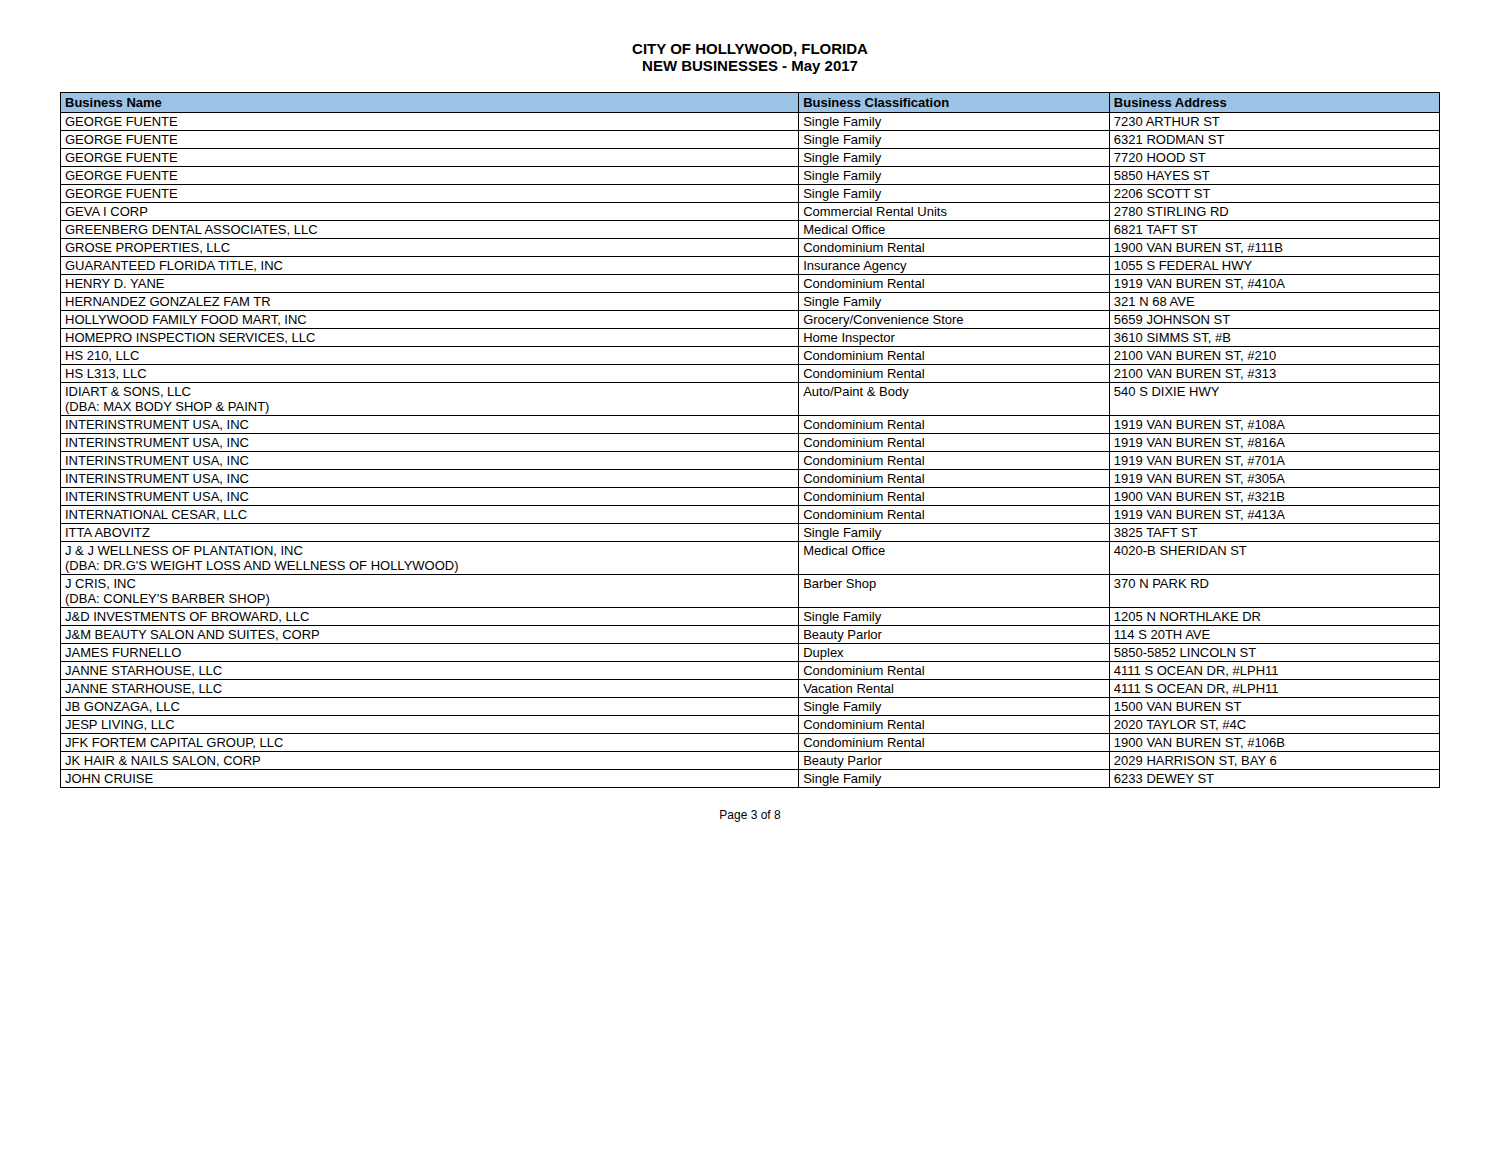CITY OF HOLLYWOOD, FLORIDA
NEW BUSINESSES - May 2017
| Business Name | Business Classification | Business Address |
| --- | --- | --- |
| GEORGE FUENTE | Single Family | 7230 ARTHUR ST |
| GEORGE FUENTE | Single Family | 6321 RODMAN ST |
| GEORGE FUENTE | Single Family | 7720 HOOD ST |
| GEORGE FUENTE | Single Family | 5850 HAYES ST |
| GEORGE FUENTE | Single Family | 2206 SCOTT ST |
| GEVA I CORP | Commercial Rental Units | 2780 STIRLING RD |
| GREENBERG DENTAL ASSOCIATES, LLC | Medical Office | 6821 TAFT ST |
| GROSE PROPERTIES, LLC | Condominium Rental | 1900 VAN BUREN ST, #111B |
| GUARANTEED FLORIDA TITLE, INC | Insurance Agency | 1055 S FEDERAL HWY |
| HENRY D. YANE | Condominium Rental | 1919 VAN BUREN ST, #410A |
| HERNANDEZ GONZALEZ FAM TR | Single Family | 321 N 68 AVE |
| HOLLYWOOD FAMILY FOOD MART, INC | Grocery/Convenience Store | 5659 JOHNSON ST |
| HOMEPRO INSPECTION SERVICES, LLC | Home Inspector | 3610 SIMMS ST, #B |
| HS 210, LLC | Condominium Rental | 2100 VAN BUREN ST, #210 |
| HS L313, LLC | Condominium Rental | 2100 VAN BUREN ST, #313 |
| IDIART & SONS, LLC (DBA: MAX BODY SHOP & PAINT) | Auto/Paint & Body | 540 S DIXIE HWY |
| INTERINSTRUMENT USA, INC | Condominium Rental | 1919 VAN BUREN ST, #108A |
| INTERINSTRUMENT USA, INC | Condominium Rental | 1919 VAN BUREN ST, #816A |
| INTERINSTRUMENT USA, INC | Condominium Rental | 1919 VAN BUREN ST, #701A |
| INTERINSTRUMENT USA, INC | Condominium Rental | 1919 VAN BUREN ST, #305A |
| INTERINSTRUMENT USA, INC | Condominium Rental | 1900 VAN BUREN ST, #321B |
| INTERNATIONAL CESAR, LLC | Condominium Rental | 1919 VAN BUREN ST, #413A |
| ITTA ABOVITZ | Single Family | 3825 TAFT ST |
| J & J WELLNESS OF PLANTATION, INC (DBA: DR.G'S WEIGHT LOSS AND WELLNESS OF HOLLYWOOD) | Medical Office | 4020-B SHERIDAN ST |
| J CRIS, INC (DBA: CONLEY'S BARBER SHOP) | Barber Shop | 370 N PARK RD |
| J&D INVESTMENTS OF BROWARD, LLC | Single Family | 1205 N NORTHLAKE DR |
| J&M BEAUTY SALON AND SUITES, CORP | Beauty Parlor | 114 S 20TH AVE |
| JAMES FURNELLO | Duplex | 5850-5852 LINCOLN ST |
| JANNE STARHOUSE, LLC | Condominium Rental | 4111 S OCEAN DR, #LPH11 |
| JANNE STARHOUSE, LLC | Vacation Rental | 4111 S OCEAN DR, #LPH11 |
| JB GONZAGA, LLC | Single Family | 1500 VAN BUREN ST |
| JESP LIVING, LLC | Condominium Rental | 2020 TAYLOR ST, #4C |
| JFK FORTEM CAPITAL GROUP, LLC | Condominium Rental | 1900 VAN BUREN ST, #106B |
| JK HAIR & NAILS SALON, CORP | Beauty Parlor | 2029 HARRISON ST, BAY 6 |
| JOHN CRUISE | Single Family | 6233 DEWEY ST |
Page 3 of 8